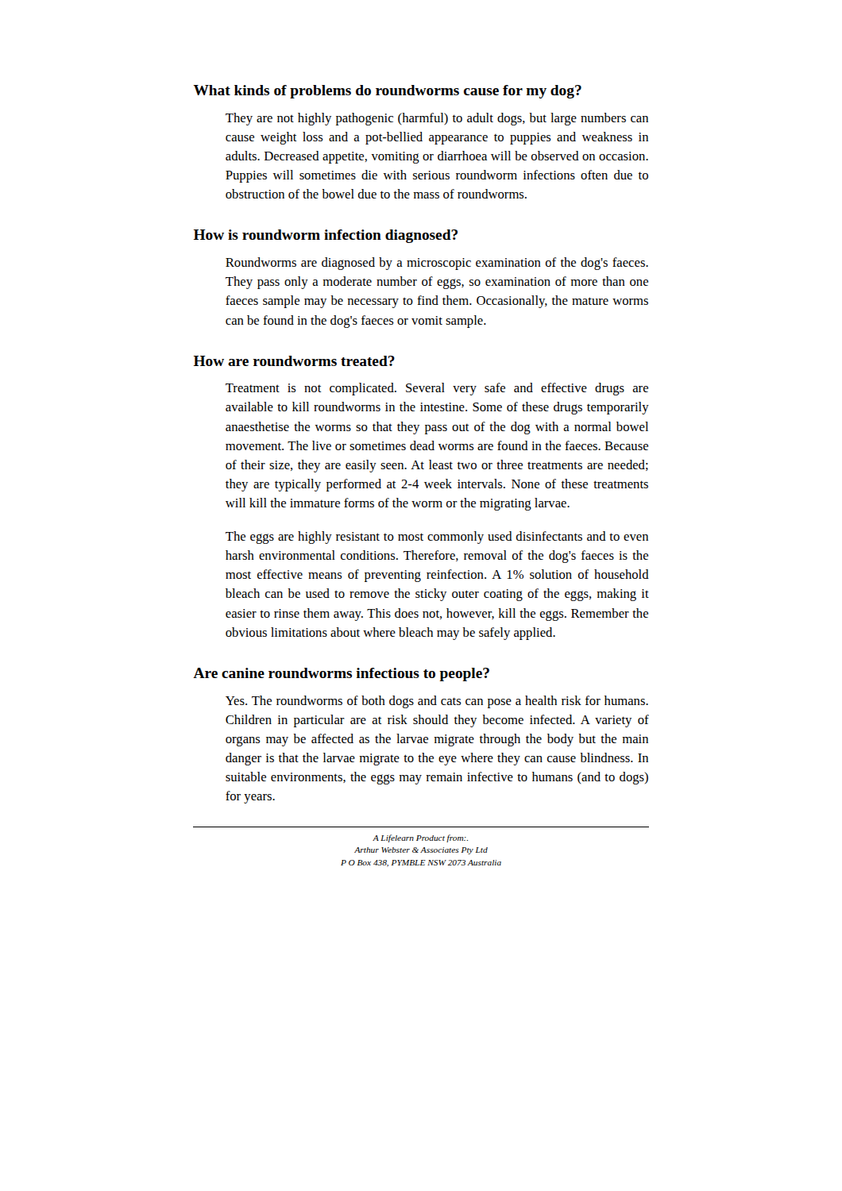What kinds of problems do roundworms cause for my dog?
They are not highly pathogenic (harmful) to adult dogs, but large numbers can cause weight loss and a pot-bellied appearance to puppies and weakness in adults. Decreased appetite, vomiting or diarrhoea will be observed on occasion. Puppies will sometimes die with serious roundworm infections often due to obstruction of the bowel due to the mass of roundworms.
How is roundworm infection diagnosed?
Roundworms are diagnosed by a microscopic examination of the dog's faeces. They pass only a moderate number of eggs, so examination of more than one faeces sample may be necessary to find them. Occasionally, the mature worms can be found in the dog's faeces or vomit sample.
How are roundworms treated?
Treatment is not complicated. Several very safe and effective drugs are available to kill roundworms in the intestine. Some of these drugs temporarily anaesthetise the worms so that they pass out of the dog with a normal bowel movement. The live or sometimes dead worms are found in the faeces. Because of their size, they are easily seen. At least two or three treatments are needed; they are typically performed at 2-4 week intervals. None of these treatments will kill the immature forms of the worm or the migrating larvae.
The eggs are highly resistant to most commonly used disinfectants and to even harsh environmental conditions. Therefore, removal of the dog's faeces is the most effective means of preventing reinfection. A 1% solution of household bleach can be used to remove the sticky outer coating of the eggs, making it easier to rinse them away. This does not, however, kill the eggs. Remember the obvious limitations about where bleach may be safely applied.
Are canine roundworms infectious to people?
Yes. The roundworms of both dogs and cats can pose a health risk for humans. Children in particular are at risk should they become infected. A variety of organs may be affected as the larvae migrate through the body but the main danger is that the larvae migrate to the eye where they can cause blindness. In suitable environments, the eggs may remain infective to humans (and to dogs) for years.
A Lifelearn Product from:.
Arthur Webster & Associates Pty Ltd
P O Box 438, PYMBLE NSW 2073 Australia